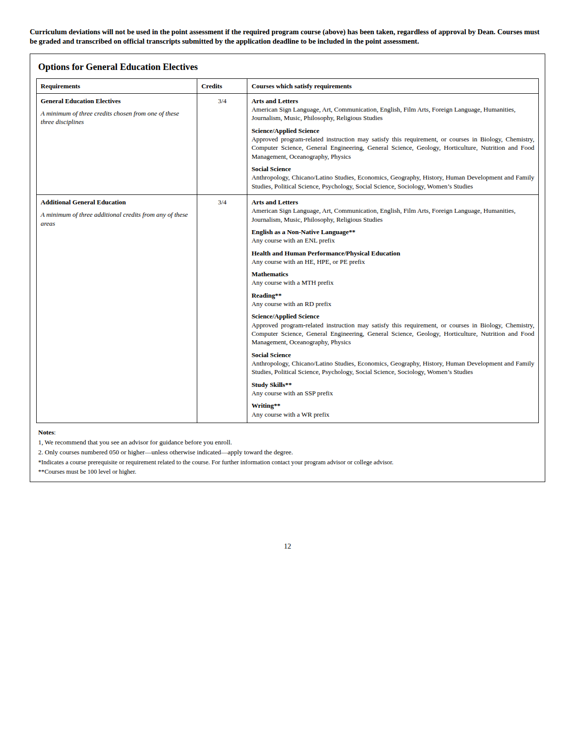Curriculum deviations will not be used in the point assessment if the required program course (above) has been taken, regardless of approval by Dean. Courses must be graded and transcribed on official transcripts submitted by the application deadline to be included in the point assessment.
Options for General Education Electives
| Requirements | Credits | Courses which satisfy requirements |
| --- | --- | --- |
| General Education Electives A minimum of three credits chosen from one of these three disciplines | 3/4 | Arts and Letters American Sign Language, Art, Communication, English, Film Arts, Foreign Language, Humanities, Journalism, Music, Philosophy, Religious Studies Science/Applied Science Approved program-related instruction may satisfy this requirement, or courses in Biology, Chemistry, Computer Science, General Engineering, General Science, Geology, Horticulture, Nutrition and Food Management, Oceanography, Physics Social Science Anthropology, Chicano/Latino Studies, Economics, Geography, History, Human Development and Family Studies, Political Science, Psychology, Social Science, Sociology, Women’s Studies |
| Additional General Education A minimum of three additional credits from any of these areas | 3/4 | Arts and Letters American Sign Language, Art, Communication, English, Film Arts, Foreign Language, Humanities, Journalism, Music, Philosophy, Religious Studies English as a Non-Native Language** Any course with an ENL prefix Health and Human Performance/Physical Education Any course with an HE, HPE, or PE prefix Mathematics Any course with a MTH prefix Reading** Any course with an RD prefix Science/Applied Science Approved program-related instruction may satisfy this requirement, or courses in Biology, Chemistry, Computer Science, General Engineering, General Science, Geology, Horticulture, Nutrition and Food Management, Oceanography, Physics Social Science Anthropology, Chicano/Latino Studies, Economics, Geography, History, Human Development and Family Studies, Political Science, Psychology, Social Science, Sociology, Women’s Studies Study Skills** Any course with an SSP prefix Writing** Any course with a WR prefix |
Notes:
1, We recommend that you see an advisor for guidance before you enroll.
2. Only courses numbered 050 or higher—unless otherwise indicated—apply toward the degree.
*Indicates a course prerequisite or requirement related to the course. For further information contact your program advisor or college advisor.
**Courses must be 100 level or higher.
12